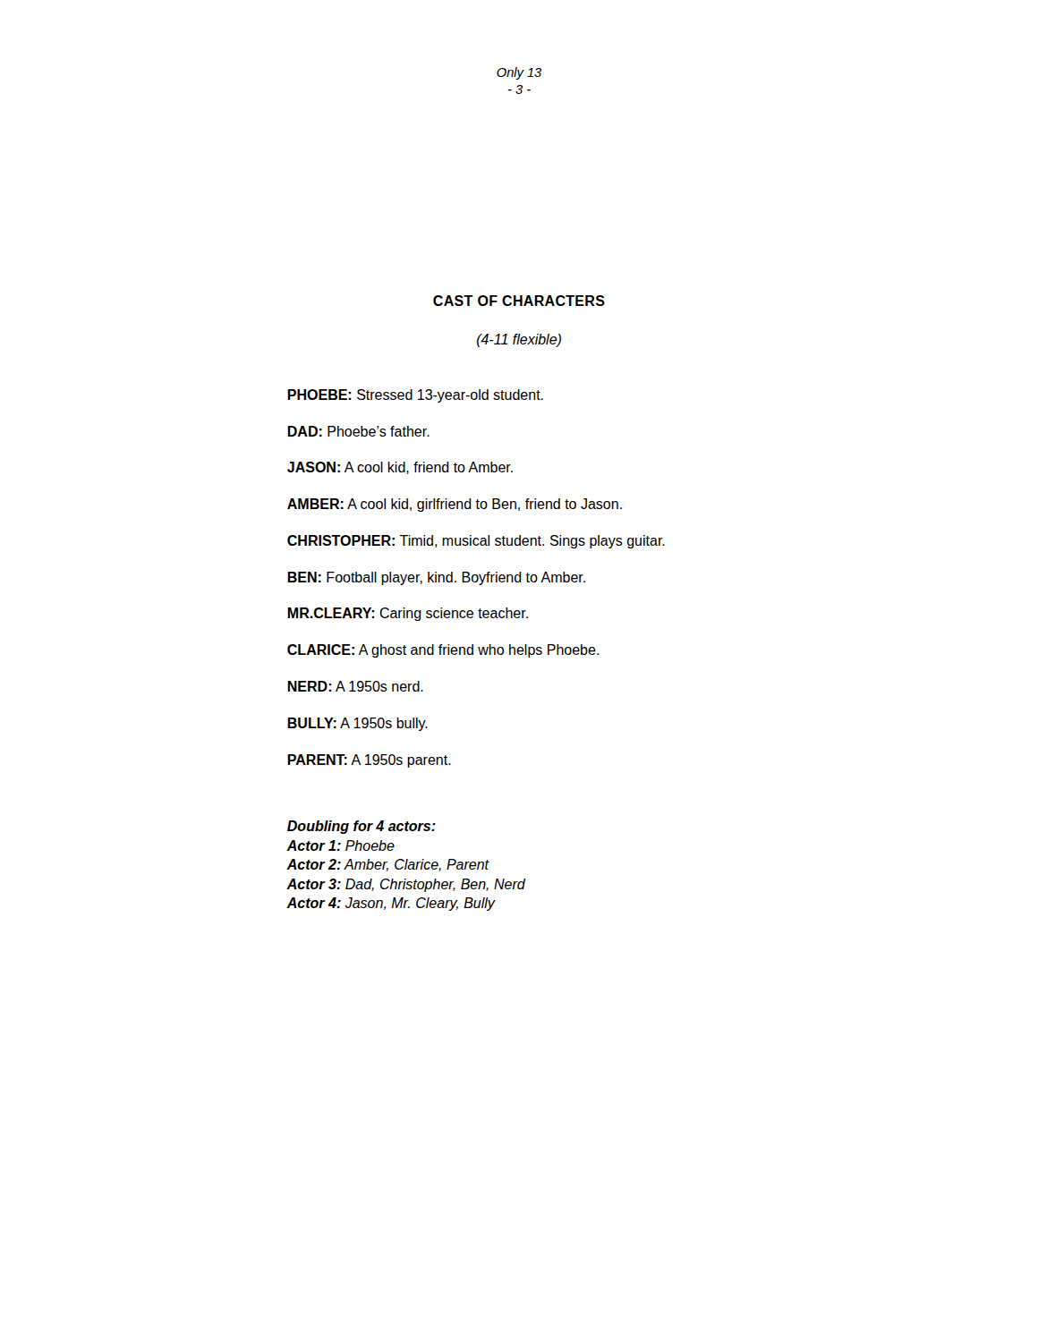Only 13 - 3 -
CAST OF CHARACTERS
(4-11 flexible)
PHOEBE: Stressed 13-year-old student.
DAD: Phoebe’s father.
JASON: A cool kid, friend to Amber.
AMBER: A cool kid, girlfriend to Ben, friend to Jason.
CHRISTOPHER: Timid, musical student. Sings plays guitar.
BEN: Football player, kind. Boyfriend to Amber.
MR.CLEARY: Caring science teacher.
CLARICE: A ghost and friend who helps Phoebe.
NERD: A 1950s nerd.
BULLY: A 1950s bully.
PARENT: A 1950s parent.
Doubling for 4 actors:
Actor 1: Phoebe
Actor 2: Amber, Clarice, Parent
Actor 3: Dad, Christopher, Ben, Nerd
Actor 4: Jason, Mr. Cleary, Bully